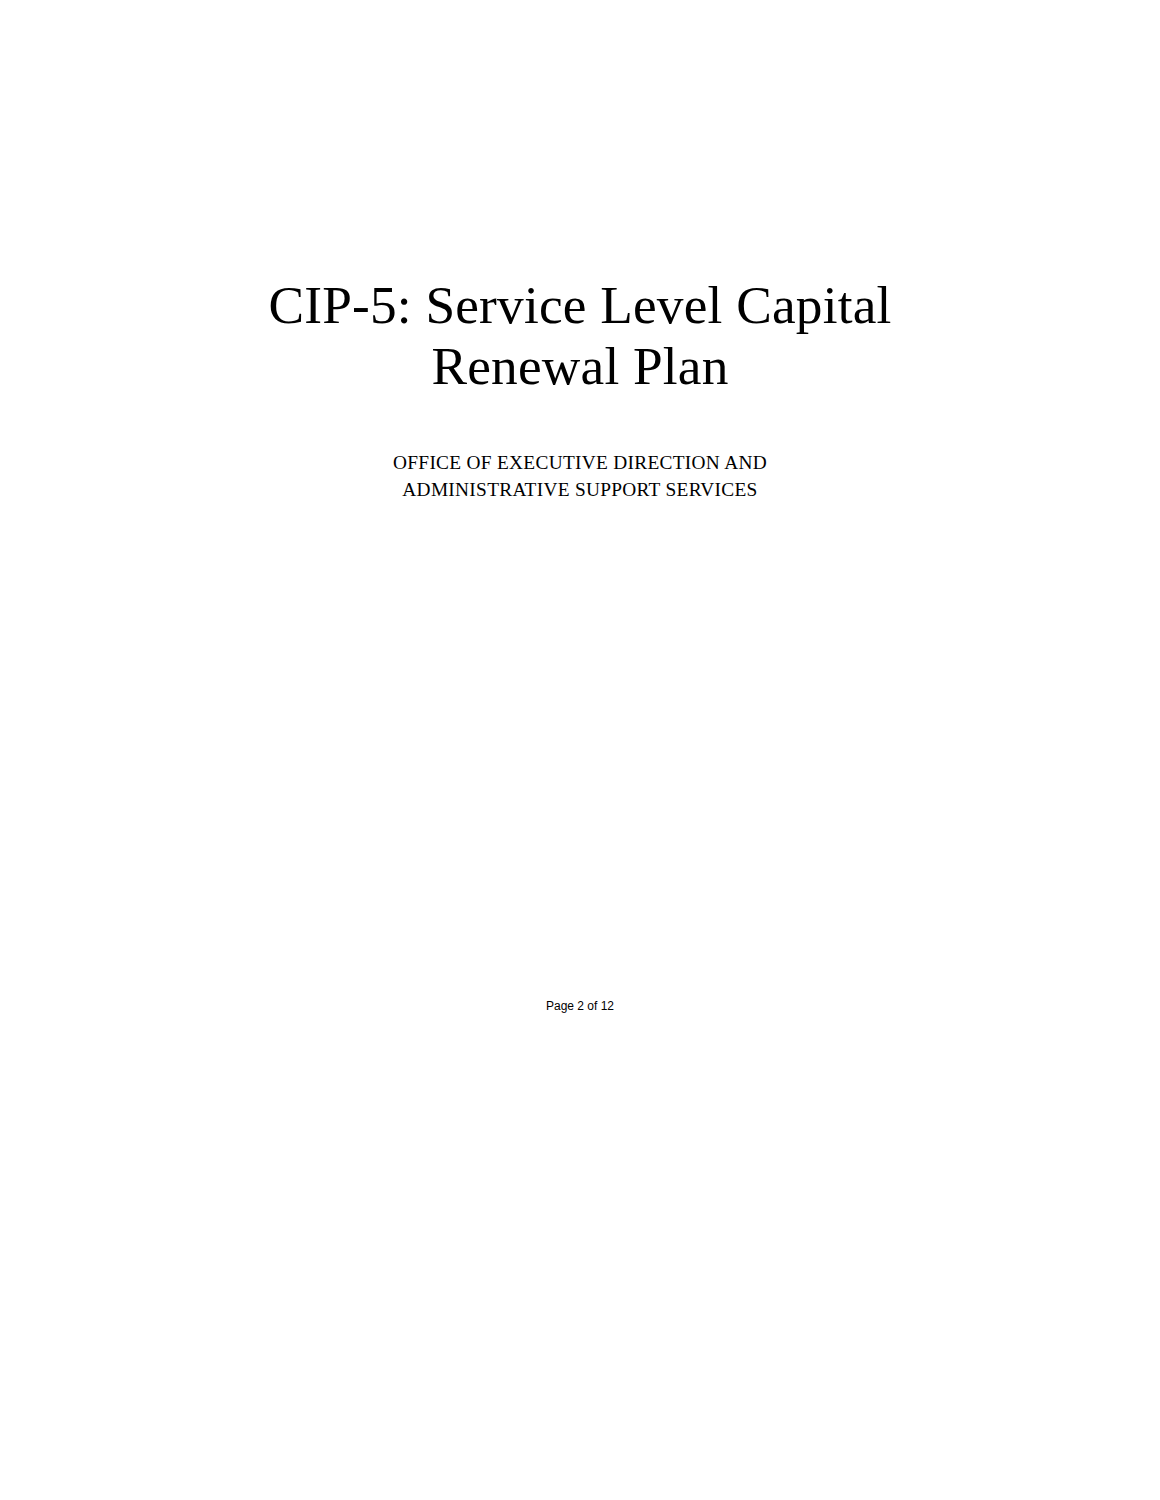CIP-5: Service Level Capital
Renewal Plan
OFFICE OF EXECUTIVE DIRECTION AND
ADMINISTRATIVE SUPPORT SERVICES
Page 2 of 12